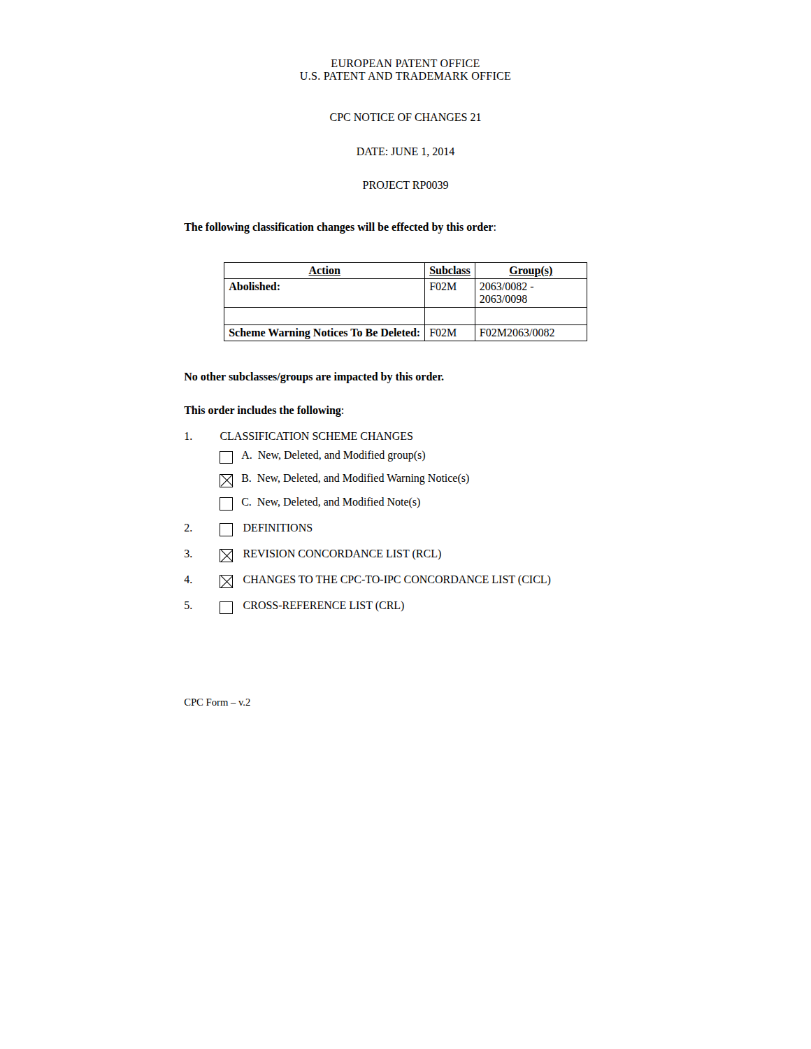EUROPEAN PATENT OFFICE
U.S. PATENT AND TRADEMARK OFFICE
CPC NOTICE OF CHANGES 21
DATE: JUNE 1, 2014
PROJECT RP0039
The following classification changes will be effected by this order:
| Action | Subclass | Group(s) |
| --- | --- | --- |
| Abolished: | F02M | 2063/0082 - 2063/0098 |
| Scheme Warning Notices To Be Deleted: | F02M | F02M2063/0082 |
No other subclasses/groups are impacted by this order.
This order includes the following:
1. CLASSIFICATION SCHEME CHANGES
A. New, Deleted, and Modified group(s)
B. New, Deleted, and Modified Warning Notice(s)
C. New, Deleted, and Modified Note(s)
2. DEFINITIONS
3. REVISION CONCORDANCE LIST (RCL)
4. CHANGES TO THE CPC-TO-IPC CONCORDANCE LIST (CICL)
5. CROSS-REFERENCE LIST (CRL)
CPC Form – v.2